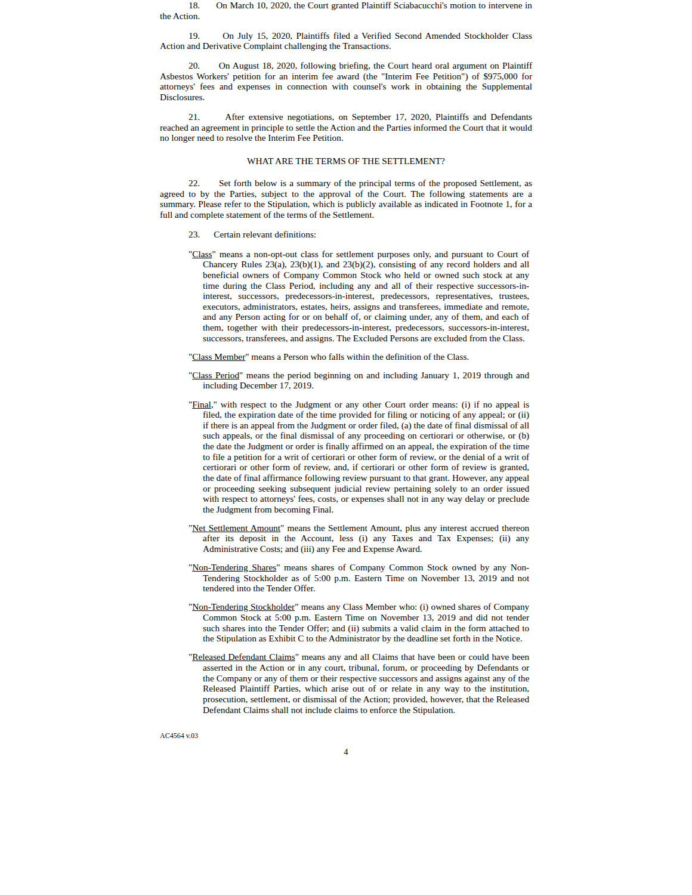18. On March 10, 2020, the Court granted Plaintiff Sciabacucchi's motion to intervene in the Action.
19. On July 15, 2020, Plaintiffs filed a Verified Second Amended Stockholder Class Action and Derivative Complaint challenging the Transactions.
20. On August 18, 2020, following briefing, the Court heard oral argument on Plaintiff Asbestos Workers' petition for an interim fee award (the "Interim Fee Petition") of $975,000 for attorneys' fees and expenses in connection with counsel's work in obtaining the Supplemental Disclosures.
21. After extensive negotiations, on September 17, 2020, Plaintiffs and Defendants reached an agreement in principle to settle the Action and the Parties informed the Court that it would no longer need to resolve the Interim Fee Petition.
WHAT ARE THE TERMS OF THE SETTLEMENT?
22. Set forth below is a summary of the principal terms of the proposed Settlement, as agreed to by the Parties, subject to the approval of the Court. The following statements are a summary. Please refer to the Stipulation, which is publicly available as indicated in Footnote 1, for a full and complete statement of the terms of the Settlement.
23. Certain relevant definitions:
"Class" means a non-opt-out class for settlement purposes only, and pursuant to Court of Chancery Rules 23(a), 23(b)(1), and 23(b)(2), consisting of any record holders and all beneficial owners of Company Common Stock who held or owned such stock at any time during the Class Period, including any and all of their respective successors-in-interest, successors, predecessors-in-interest, predecessors, representatives, trustees, executors, administrators, estates, heirs, assigns and transferees, immediate and remote, and any Person acting for or on behalf of, or claiming under, any of them, and each of them, together with their predecessors-in-interest, predecessors, successors-in-interest, successors, transferees, and assigns. The Excluded Persons are excluded from the Class.
"Class Member" means a Person who falls within the definition of the Class.
"Class Period" means the period beginning on and including January 1, 2019 through and including December 17, 2019.
"Final," with respect to the Judgment or any other Court order means: (i) if no appeal is filed, the expiration date of the time provided for filing or noticing of any appeal; or (ii) if there is an appeal from the Judgment or order filed, (a) the date of final dismissal of all such appeals, or the final dismissal of any proceeding on certiorari or otherwise, or (b) the date the Judgment or order is finally affirmed on an appeal, the expiration of the time to file a petition for a writ of certiorari or other form of review, or the denial of a writ of certiorari or other form of review, and, if certiorari or other form of review is granted, the date of final affirmance following review pursuant to that grant. However, any appeal or proceeding seeking subsequent judicial review pertaining solely to an order issued with respect to attorneys' fees, costs, or expenses shall not in any way delay or preclude the Judgment from becoming Final.
"Net Settlement Amount" means the Settlement Amount, plus any interest accrued thereon after its deposit in the Account, less (i) any Taxes and Tax Expenses; (ii) any Administrative Costs; and (iii) any Fee and Expense Award.
"Non-Tendering Shares" means shares of Company Common Stock owned by any Non-Tendering Stockholder as of 5:00 p.m. Eastern Time on November 13, 2019 and not tendered into the Tender Offer.
"Non-Tendering Stockholder" means any Class Member who: (i) owned shares of Company Common Stock at 5:00 p.m. Eastern Time on November 13, 2019 and did not tender such shares into the Tender Offer; and (ii) submits a valid claim in the form attached to the Stipulation as Exhibit C to the Administrator by the deadline set forth in the Notice.
"Released Defendant Claims" means any and all Claims that have been or could have been asserted in the Action or in any court, tribunal, forum, or proceeding by Defendants or the Company or any of them or their respective successors and assigns against any of the Released Plaintiff Parties, which arise out of or relate in any way to the institution, prosecution, settlement, or dismissal of the Action; provided, however, that the Released Defendant Claims shall not include claims to enforce the Stipulation.
AC4564 v.03
4